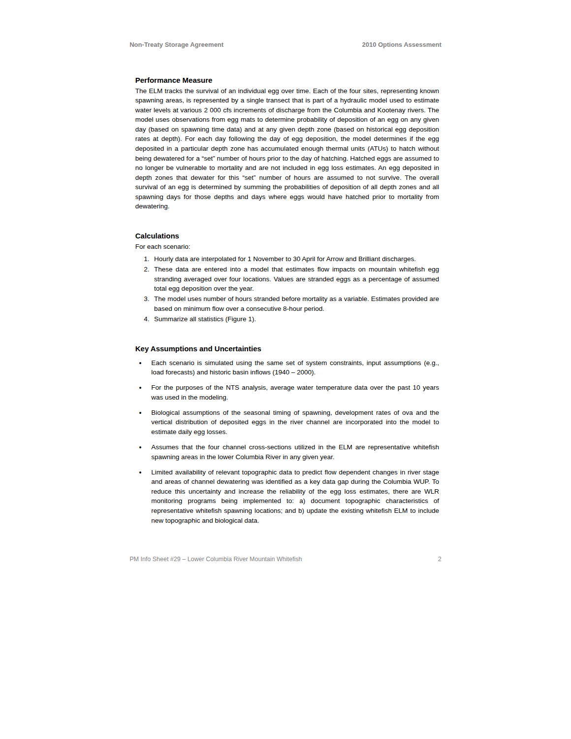Non-Treaty Storage Agreement
2010 Options Assessment
Performance Measure
The ELM tracks the survival of an individual egg over time. Each of the four sites, representing known spawning areas, is represented by a single transect that is part of a hydraulic model used to estimate water levels at various 2 000 cfs increments of discharge from the Columbia and Kootenay rivers. The model uses observations from egg mats to determine probability of deposition of an egg on any given day (based on spawning time data) and at any given depth zone (based on historical egg deposition rates at depth). For each day following the day of egg deposition, the model determines if the egg deposited in a particular depth zone has accumulated enough thermal units (ATUs) to hatch without being dewatered for a “set” number of hours prior to the day of hatching. Hatched eggs are assumed to no longer be vulnerable to mortality and are not included in egg loss estimates. An egg deposited in depth zones that dewater for this “set” number of hours are assumed to not survive. The overall survival of an egg is determined by summing the probabilities of deposition of all depth zones and all spawning days for those depths and days where eggs would have hatched prior to mortality from dewatering.
Calculations
For each scenario:
Hourly data are interpolated for 1 November to 30 April for Arrow and Brilliant discharges.
These data are entered into a model that estimates flow impacts on mountain whitefish egg stranding averaged over four locations. Values are stranded eggs as a percentage of assumed total egg deposition over the year.
The model uses number of hours stranded before mortality as a variable. Estimates provided are based on minimum flow over a consecutive 8-hour period.
Summarize all statistics (Figure 1).
Key Assumptions and Uncertainties
Each scenario is simulated using the same set of system constraints, input assumptions (e.g., load forecasts) and historic basin inflows (1940 – 2000).
For the purposes of the NTS analysis, average water temperature data over the past 10 years was used in the modeling.
Biological assumptions of the seasonal timing of spawning, development rates of ova and the vertical distribution of deposited eggs in the river channel are incorporated into the model to estimate daily egg losses.
Assumes that the four channel cross-sections utilized in the ELM are representative whitefish spawning areas in the lower Columbia River in any given year.
Limited availability of relevant topographic data to predict flow dependent changes in river stage and areas of channel dewatering was identified as a key data gap during the Columbia WUP. To reduce this uncertainty and increase the reliability of the egg loss estimates, there are WLR monitoring programs being implemented to: a) document topographic characteristics of representative whitefish spawning locations; and b) update the existing whitefish ELM to include new topographic and biological data.
PM Info Sheet #29 – Lower Columbia River Mountain Whitefish
2